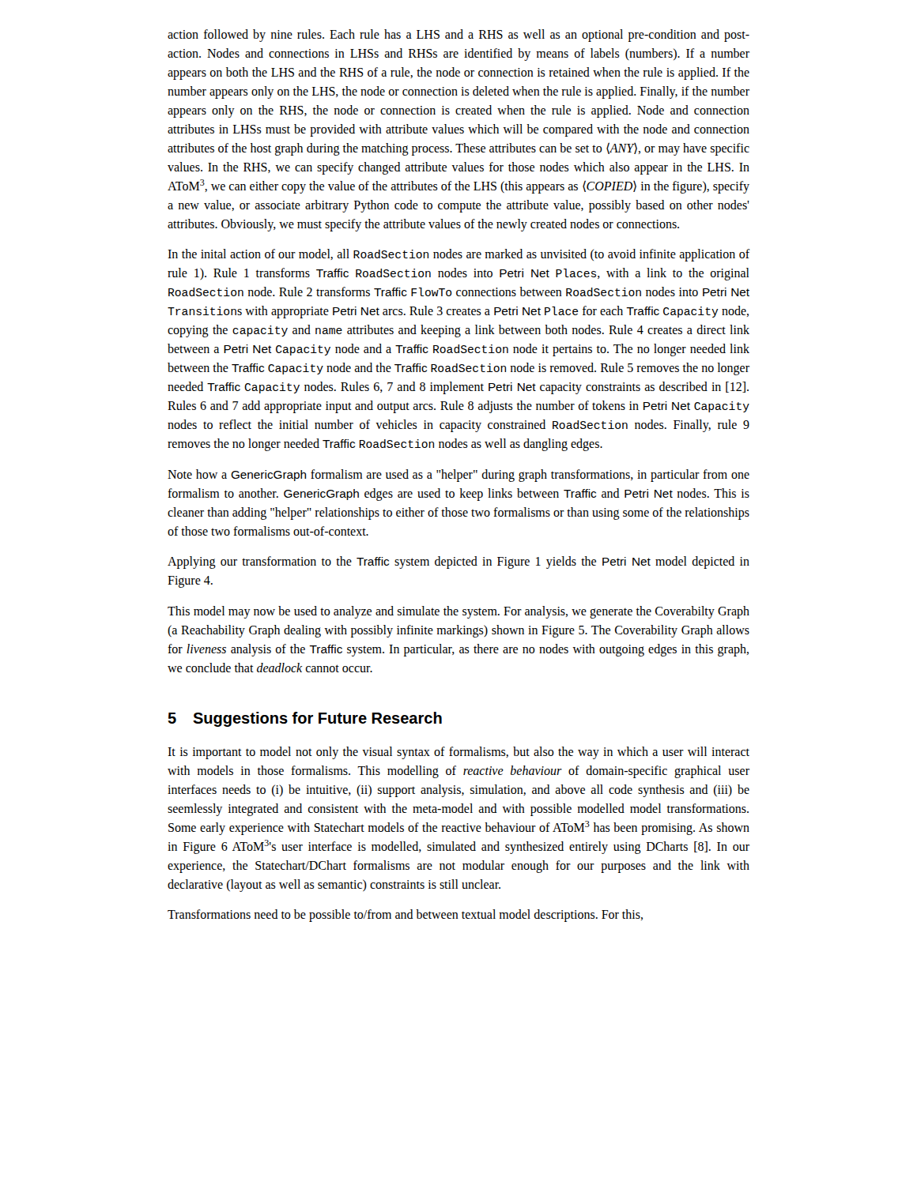action followed by nine rules. Each rule has a LHS and a RHS as well as an optional pre-condition and post-action. Nodes and connections in LHSs and RHSs are identified by means of labels (numbers). If a number appears on both the LHS and the RHS of a rule, the node or connection is retained when the rule is applied. If the number appears only on the LHS, the node or connection is deleted when the rule is applied. Finally, if the number appears only on the RHS, the node or connection is created when the rule is applied. Node and connection attributes in LHSs must be provided with attribute values which will be compared with the node and connection attributes of the host graph during the matching process. These attributes can be set to ⟨ANY⟩, or may have specific values. In the RHS, we can specify changed attribute values for those nodes which also appear in the LHS. In AToM3, we can either copy the value of the attributes of the LHS (this appears as ⟨COPIED⟩ in the figure), specify a new value, or associate arbitrary Python code to compute the attribute value, possibly based on other nodes' attributes. Obviously, we must specify the attribute values of the newly created nodes or connections.
In the inital action of our model, all RoadSection nodes are marked as unvisited (to avoid infinite application of rule 1). Rule 1 transforms Traffic RoadSection nodes into Petri Net Places, with a link to the original RoadSection node. Rule 2 transforms Traffic FlowTo connections between RoadSection nodes into Petri Net Transitions with appropriate Petri Net arcs. Rule 3 creates a Petri Net Place for each Traffic Capacity node, copying the capacity and name attributes and keeping a link between both nodes. Rule 4 creates a direct link between a Petri Net Capacity node and a Traffic RoadSection node it pertains to. The no longer needed link between the Traffic Capacity node and the Traffic RoadSection node is removed. Rule 5 removes the no longer needed Traffic Capacity nodes. Rules 6, 7 and 8 implement Petri Net capacity constraints as described in [12]. Rules 6 and 7 add appropriate input and output arcs. Rule 8 adjusts the number of tokens in Petri Net Capacity nodes to reflect the initial number of vehicles in capacity constrained RoadSection nodes. Finally, rule 9 removes the no longer needed Traffic RoadSection nodes as well as dangling edges.
Note how a GenericGraph formalism are used as a "helper" during graph transformations, in particular from one formalism to another. GenericGraph edges are used to keep links between Traffic and Petri Net nodes. This is cleaner than adding "helper" relationships to either of those two formalisms or than using some of the relationships of those two formalisms out-of-context.
Applying our transformation to the Traffic system depicted in Figure 1 yields the Petri Net model depicted in Figure 4.
This model may now be used to analyze and simulate the system. For analysis, we generate the Coverabilty Graph (a Reachability Graph dealing with possibly infinite markings) shown in Figure 5. The Coverability Graph allows for liveness analysis of the Traffic system. In particular, as there are no nodes with outgoing edges in this graph, we conclude that deadlock cannot occur.
5 Suggestions for Future Research
It is important to model not only the visual syntax of formalisms, but also the way in which a user will interact with models in those formalisms. This modelling of reactive behaviour of domain-specific graphical user interfaces needs to (i) be intuitive, (ii) support analysis, simulation, and above all code synthesis and (iii) be seemlessly integrated and consistent with the meta-model and with possible modelled model transformations. Some early experience with Statechart models of the reactive behaviour of AToM3 has been promising. As shown in Figure 6 AToM3's user interface is modelled, simulated and synthesized entirely using DCharts [8]. In our experience, the Statechart/DChart formalisms are not modular enough for our purposes and the link with declarative (layout as well as semantic) constraints is still unclear.
Transformations need to be possible to/from and between textual model descriptions. For this,